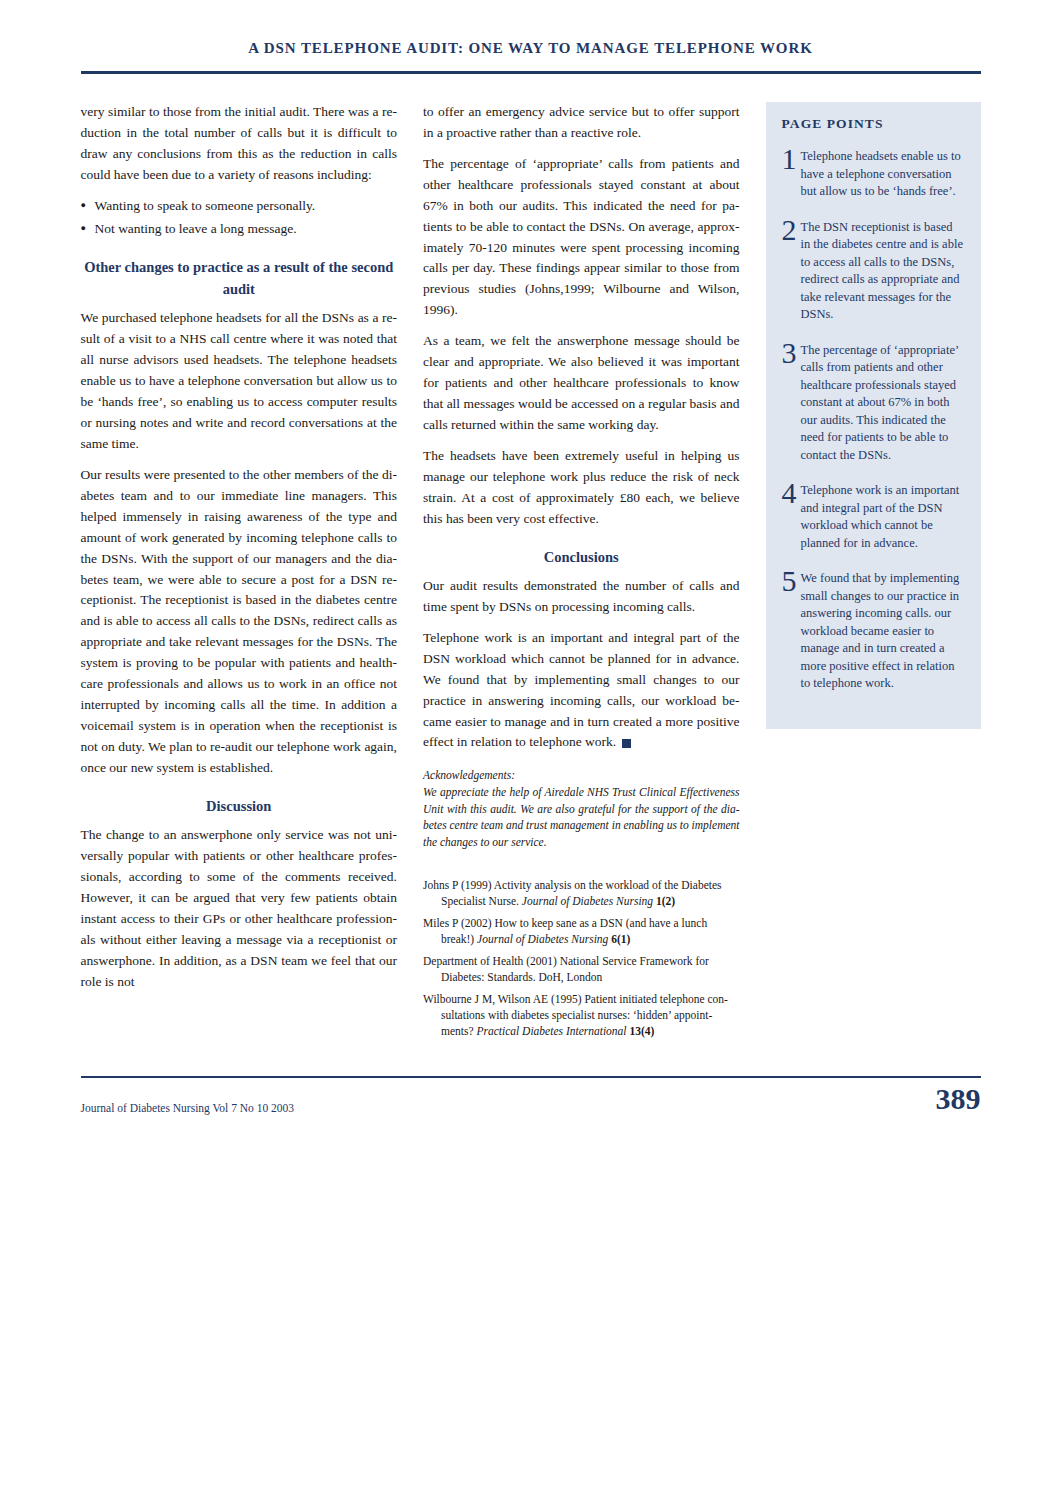A DSN Telephone Audit: One Way to Manage Telephone Work
very similar to those from the initial audit. There was a reduction in the total number of calls but it is difficult to draw any conclusions from this as the reduction in calls could have been due to a variety of reasons including:
Wanting to speak to someone personally.
Not wanting to leave a long message.
Other changes to practice as a result of the second audit
We purchased telephone headsets for all the DSNs as a result of a visit to a NHS call centre where it was noted that all nurse advisors used headsets. The telephone headsets enable us to have a telephone conversation but allow us to be ‘hands free’, so enabling us to access computer results or nursing notes and write and record conversations at the same time.
Our results were presented to the other members of the diabetes team and to our immediate line managers. This helped immensely in raising awareness of the type and amount of work generated by incoming telephone calls to the DSNs. With the support of our managers and the diabetes team, we were able to secure a post for a DSN receptionist. The receptionist is based in the diabetes centre and is able to access all calls to the DSNs, redirect calls as appropriate and take relevant messages for the DSNs. The system is proving to be popular with patients and healthcare professionals and allows us to work in an office not interrupted by incoming calls all the time. In addition a voicemail system is in operation when the receptionist is not on duty. We plan to re-audit our telephone work again, once our new system is established.
Discussion
The change to an answerphone only service was not universally popular with patients or other healthcare professionals, according to some of the comments received. However, it can be argued that very few patients obtain instant access to their GPs or other healthcare professionals without either leaving a message via a receptionist or answerphone. In addition, as a DSN team we feel that our role is not
to offer an emergency advice service but to offer support in a proactive rather than a reactive role.
The percentage of ‘appropriate’ calls from patients and other healthcare professionals stayed constant at about 67% in both our audits. This indicated the need for patients to be able to contact the DSNs. On average, approximately 70-120 minutes were spent processing incoming calls per day. These findings appear similar to those from previous studies (Johns,1999; Wilbourne and Wilson, 1996).
As a team, we felt the answerphone message should be clear and appropriate. We also believed it was important for patients and other healthcare professionals to know that all messages would be accessed on a regular basis and calls returned within the same working day.
The headsets have been extremely useful in helping us manage our telephone work plus reduce the risk of neck strain. At a cost of approximately £80 each, we believe this has been very cost effective.
Conclusions
Our audit results demonstrated the number of calls and time spent by DSNs on processing incoming calls.
Telephone work is an important and integral part of the DSN workload which cannot be planned for in advance. We found that by implementing small changes to our practice in answering incoming calls, our workload became easier to manage and in turn created a more positive effect in relation to telephone work.
Acknowledgements:
We appreciate the help of Airedale NHS Trust Clinical Effectiveness Unit with this audit. We are also grateful for the support of the diabetes centre team and trust management in enabling us to implement the changes to our service.
Johns P (1999) Activity analysis on the workload of the Diabetes Specialist Nurse. Journal of Diabetes Nursing 1(2)
Miles P (2002) How to keep sane as a DSN (and have a lunch break!) Journal of Diabetes Nursing 6(1)
Department of Health (2001) National Service Framework for Diabetes: Standards. DoH, London
Wilbourne J M, Wilson AE (1995) Patient initiated telephone consultations with diabetes specialist nurses: ‘hidden’ appointments? Practical Diabetes International 13(4)
PAGE POINTS
1
Telephone headsets enable us to have a telephone conversation but allow us to be ‘hands free’.
2
The DSN receptionist is based in the diabetes centre and is able to access all calls to the DSNs, redirect calls as appropriate and take relevant messages for the DSNs.
3
The percentage of ‘appropriate’ calls from patients and other healthcare professionals stayed constant at about 67% in both our audits. This indicated the need for patients to be able to contact the DSNs.
4
Telephone work is an important and integral part of the DSN workload which cannot be planned for in advance.
5
We found that by implementing small changes to our practice in answering incoming calls. our workload became easier to manage and in turn created a more positive effect in relation to telephone work.
Journal of Diabetes Nursing Vol 7 No 10 2003
389